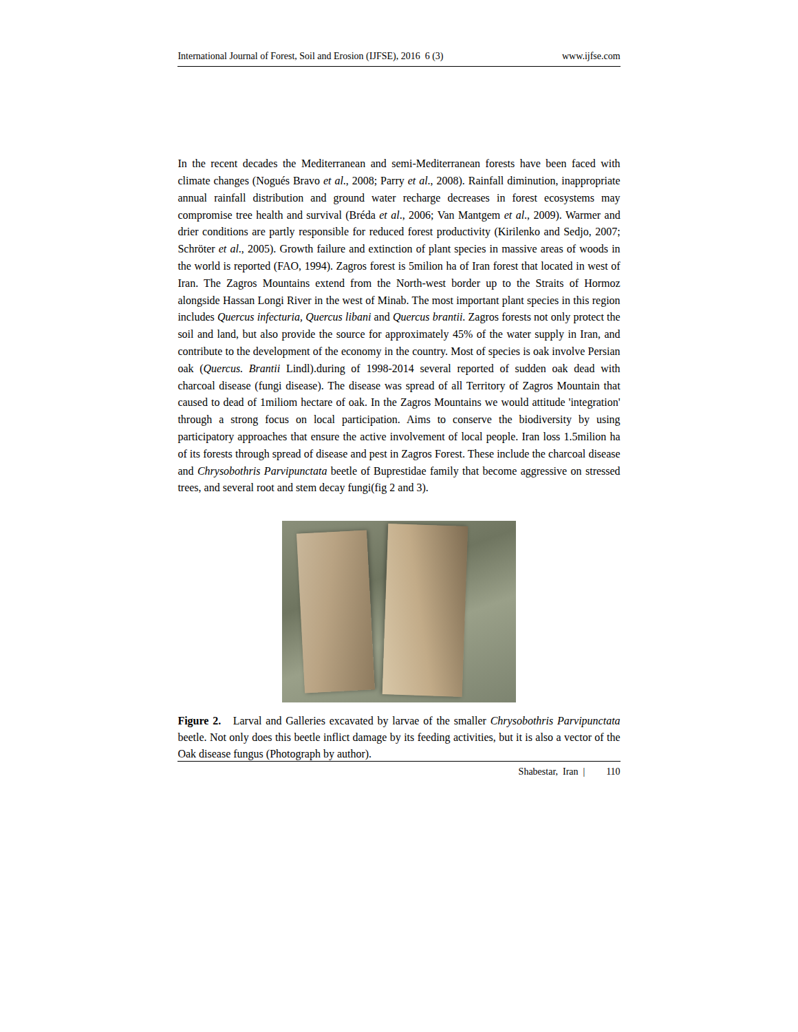International Journal of Forest, Soil and Erosion (IJFSE), 2016 6 (3) www.ijfse.com
In the recent decades the Mediterranean and semi-Mediterranean forests have been faced with climate changes (Nogués Bravo et al., 2008; Parry et al., 2008). Rainfall diminution, inappropriate annual rainfall distribution and ground water recharge decreases in forest ecosystems may compromise tree health and survival (Bréda et al., 2006; Van Mantgem et al., 2009). Warmer and drier conditions are partly responsible for reduced forest productivity (Kirilenko and Sedjo, 2007; Schröter et al., 2005). Growth failure and extinction of plant species in massive areas of woods in the world is reported (FAO, 1994). Zagros forest is 5milion ha of Iran forest that located in west of Iran. The Zagros Mountains extend from the North-west border up to the Straits of Hormoz alongside Hassan Longi River in the west of Minab. The most important plant species in this region includes Quercus infecturia, Quercus libani and Quercus brantii. Zagros forests not only protect the soil and land, but also provide the source for approximately 45% of the water supply in Iran, and contribute to the development of the economy in the country. Most of species is oak involve Persian oak (Quercus. Brantii Lindl).during of 1998-2014 several reported of sudden oak dead with charcoal disease (fungi disease). The disease was spread of all Territory of Zagros Mountain that caused to dead of 1miliom hectare of oak. In the Zagros Mountains we would attitude 'integration' through a strong focus on local participation. Aims to conserve the biodiversity by using participatory approaches that ensure the active involvement of local people. Iran loss 1.5milion ha of its forests through spread of disease and pest in Zagros Forest. These include the charcoal disease and Chrysobothris Parvipunctata beetle of Buprestidae family that become aggressive on stressed trees, and several root and stem decay fungi(fig 2 and 3).
Figure 2. Larval and Galleries excavated by larvae of the smaller Chrysobothris Parvipunctata beetle. Not only does this beetle inflict damage by its feeding activities, but it is also a vector of the Oak disease fungus (Photograph by author).
Shabestar, Iran |110